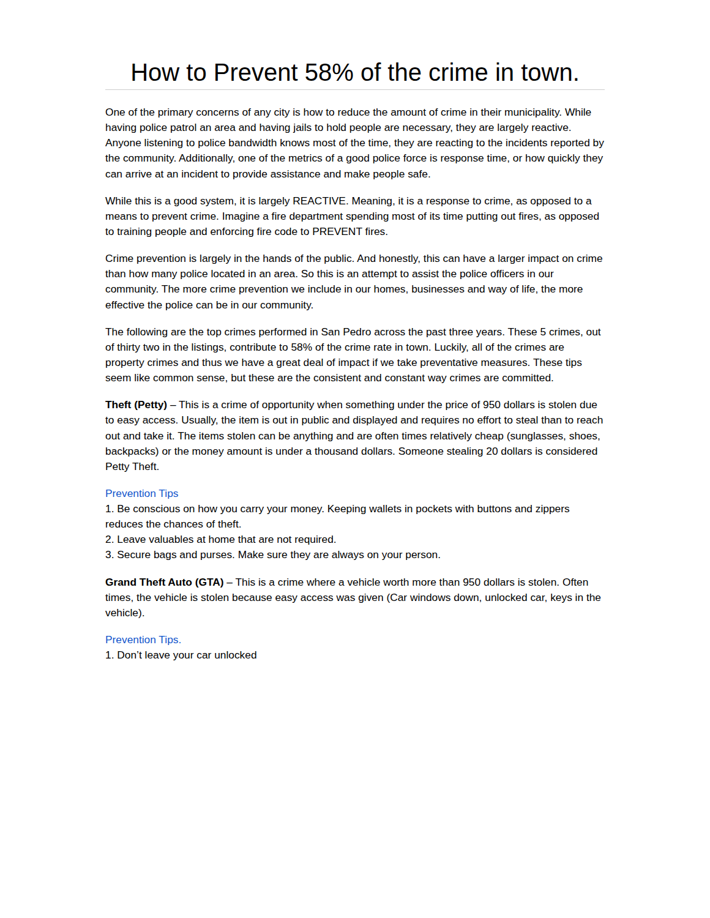How to Prevent 58% of the crime in town.
One of the primary concerns of any city is how to reduce the amount of crime in their municipality. While having police patrol an area and having jails to hold people are necessary, they are largely reactive. Anyone listening to police bandwidth knows most of the time, they are reacting to the incidents reported by the community. Additionally, one of the metrics of a good police force is response time, or how quickly they can arrive at an incident to provide assistance and make people safe.
While this is a good system, it is largely REACTIVE. Meaning, it is a response to crime, as opposed to a means to prevent crime. Imagine a fire department spending most of its time putting out fires, as opposed to training people and enforcing fire code to PREVENT fires.
Crime prevention is largely in the hands of the public. And honestly, this can have a larger impact on crime than how many police located in an area. So this is an attempt to assist the police officers in our community. The more crime prevention we include in our homes, businesses and way of life, the more effective the police can be in our community.
The following are the top crimes performed in San Pedro across the past three years. These 5 crimes, out of thirty two in the listings, contribute to 58% of the crime rate in town. Luckily, all of the crimes are property crimes and thus we have a great deal of impact if we take preventative measures. These tips seem like common sense, but these are the consistent and constant way crimes are committed.
Theft (Petty) – This is a crime of opportunity when something under the price of 950 dollars is stolen due to easy access. Usually, the item is out in public and displayed and requires no effort to steal than to reach out and take it. The items stolen can be anything and are often times relatively cheap (sunglasses, shoes, backpacks) or the money amount is under a thousand dollars. Someone stealing 20 dollars is considered Petty Theft.
Prevention Tips
1. Be conscious on how you carry your money. Keeping wallets in pockets with buttons and zippers reduces the chances of theft.
2. Leave valuables at home that are not required.
3. Secure bags and purses. Make sure they are always on your person.
Grand Theft Auto (GTA) – This is a crime where a vehicle worth more than 950 dollars is stolen. Often times, the vehicle is stolen because easy access was given (Car windows down, unlocked car, keys in the vehicle).
Prevention Tips.
1. Don’t leave your car unlocked